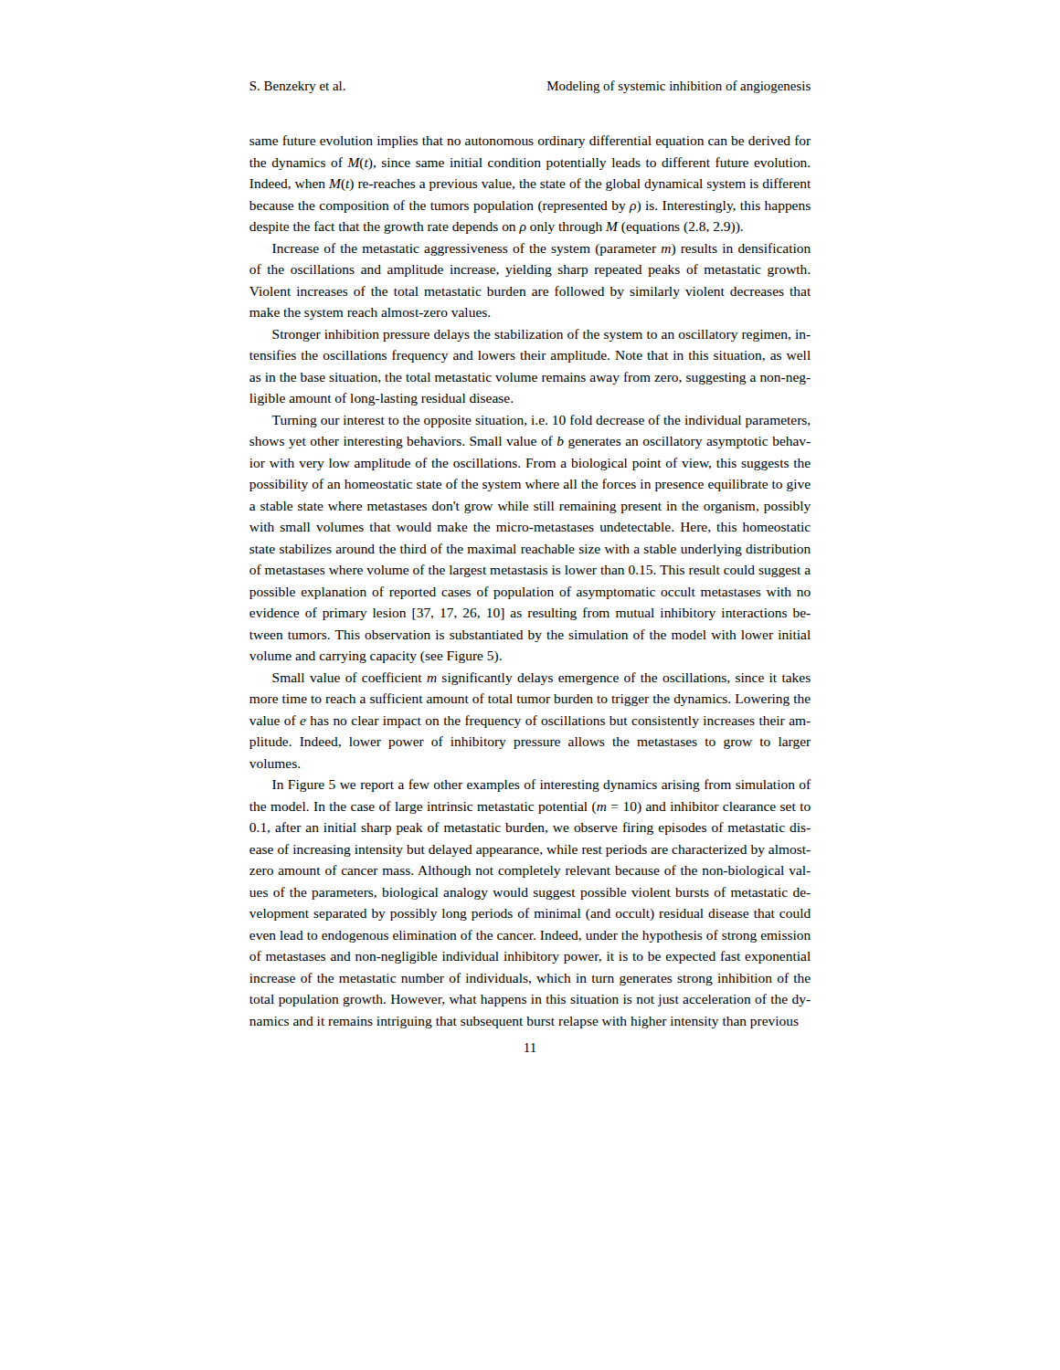S. Benzekry et al. Modeling of systemic inhibition of angiogenesis
same future evolution implies that no autonomous ordinary differential equation can be derived for the dynamics of M(t), since same initial condition potentially leads to different future evolution. Indeed, when M(t) re-reaches a previous value, the state of the global dynamical system is different because the composition of the tumors population (represented by ρ) is. Interestingly, this happens despite the fact that the growth rate depends on ρ only through M (equations (2.8, 2.9)).
Increase of the metastatic aggressiveness of the system (parameter m) results in densification of the oscillations and amplitude increase, yielding sharp repeated peaks of metastatic growth. Violent increases of the total metastatic burden are followed by similarly violent decreases that make the system reach almost-zero values.
Stronger inhibition pressure delays the stabilization of the system to an oscillatory regimen, intensifies the oscillations frequency and lowers their amplitude. Note that in this situation, as well as in the base situation, the total metastatic volume remains away from zero, suggesting a non-negligible amount of long-lasting residual disease.
Turning our interest to the opposite situation, i.e. 10 fold decrease of the individual parameters, shows yet other interesting behaviors. Small value of b generates an oscillatory asymptotic behavior with very low amplitude of the oscillations. From a biological point of view, this suggests the possibility of an homeostatic state of the system where all the forces in presence equilibrate to give a stable state where metastases don't grow while still remaining present in the organism, possibly with small volumes that would make the micro-metastases undetectable. Here, this homeostatic state stabilizes around the third of the maximal reachable size with a stable underlying distribution of metastases where volume of the largest metastasis is lower than 0.15. This result could suggest a possible explanation of reported cases of population of asymptomatic occult metastases with no evidence of primary lesion [37, 17, 26, 10] as resulting from mutual inhibitory interactions between tumors. This observation is substantiated by the simulation of the model with lower initial volume and carrying capacity (see Figure 5).
Small value of coefficient m significantly delays emergence of the oscillations, since it takes more time to reach a sufficient amount of total tumor burden to trigger the dynamics. Lowering the value of e has no clear impact on the frequency of oscillations but consistently increases their amplitude. Indeed, lower power of inhibitory pressure allows the metastases to grow to larger volumes.
In Figure 5 we report a few other examples of interesting dynamics arising from simulation of the model. In the case of large intrinsic metastatic potential (m = 10) and inhibitor clearance set to 0.1, after an initial sharp peak of metastatic burden, we observe firing episodes of metastatic disease of increasing intensity but delayed appearance, while rest periods are characterized by almost-zero amount of cancer mass. Although not completely relevant because of the non-biological values of the parameters, biological analogy would suggest possible violent bursts of metastatic development separated by possibly long periods of minimal (and occult) residual disease that could even lead to endogenous elimination of the cancer. Indeed, under the hypothesis of strong emission of metastases and non-negligible individual inhibitory power, it is to be expected fast exponential increase of the metastatic number of individuals, which in turn generates strong inhibition of the total population growth. However, what happens in this situation is not just acceleration of the dynamics and it remains intriguing that subsequent burst relapse with higher intensity than previous
11